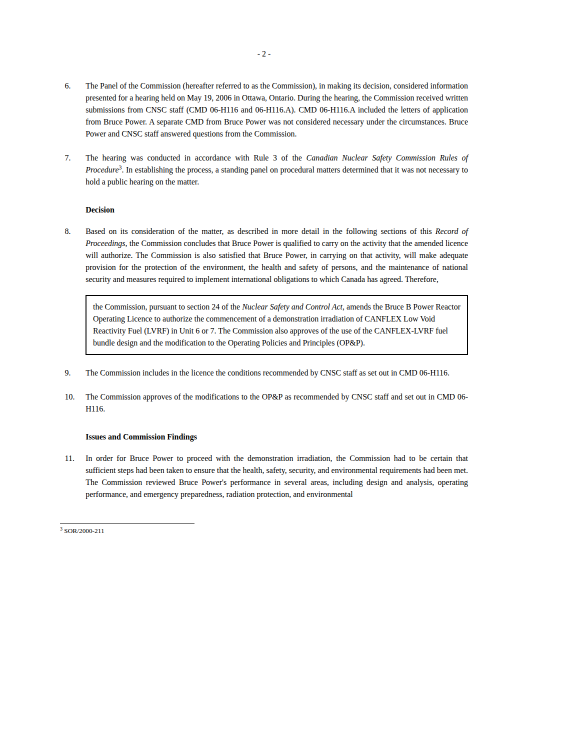- 2 -
6. The Panel of the Commission (hereafter referred to as the Commission), in making its decision, considered information presented for a hearing held on May 19, 2006 in Ottawa, Ontario. During the hearing, the Commission received written submissions from CNSC staff (CMD 06-H116 and 06-H116.A). CMD 06-H116.A included the letters of application from Bruce Power. A separate CMD from Bruce Power was not considered necessary under the circumstances. Bruce Power and CNSC staff answered questions from the Commission.
7. The hearing was conducted in accordance with Rule 3 of the Canadian Nuclear Safety Commission Rules of Procedure3. In establishing the process, a standing panel on procedural matters determined that it was not necessary to hold a public hearing on the matter.
Decision
8. Based on its consideration of the matter, as described in more detail in the following sections of this Record of Proceedings, the Commission concludes that Bruce Power is qualified to carry on the activity that the amended licence will authorize. The Commission is also satisfied that Bruce Power, in carrying on that activity, will make adequate provision for the protection of the environment, the health and safety of persons, and the maintenance of national security and measures required to implement international obligations to which Canada has agreed. Therefore,
the Commission, pursuant to section 24 of the Nuclear Safety and Control Act, amends the Bruce B Power Reactor Operating Licence to authorize the commencement of a demonstration irradiation of CANFLEX Low Void Reactivity Fuel (LVRF) in Unit 6 or 7. The Commission also approves of the use of the CANFLEX-LVRF fuel bundle design and the modification to the Operating Policies and Principles (OP&P).
9. The Commission includes in the licence the conditions recommended by CNSC staff as set out in CMD 06-H116.
10. The Commission approves of the modifications to the OP&P as recommended by CNSC staff and set out in CMD 06-H116.
Issues and Commission Findings
11. In order for Bruce Power to proceed with the demonstration irradiation, the Commission had to be certain that sufficient steps had been taken to ensure that the health, safety, security, and environmental requirements had been met. The Commission reviewed Bruce Power's performance in several areas, including design and analysis, operating performance, and emergency preparedness, radiation protection, and environmental
3 SOR/2000-211